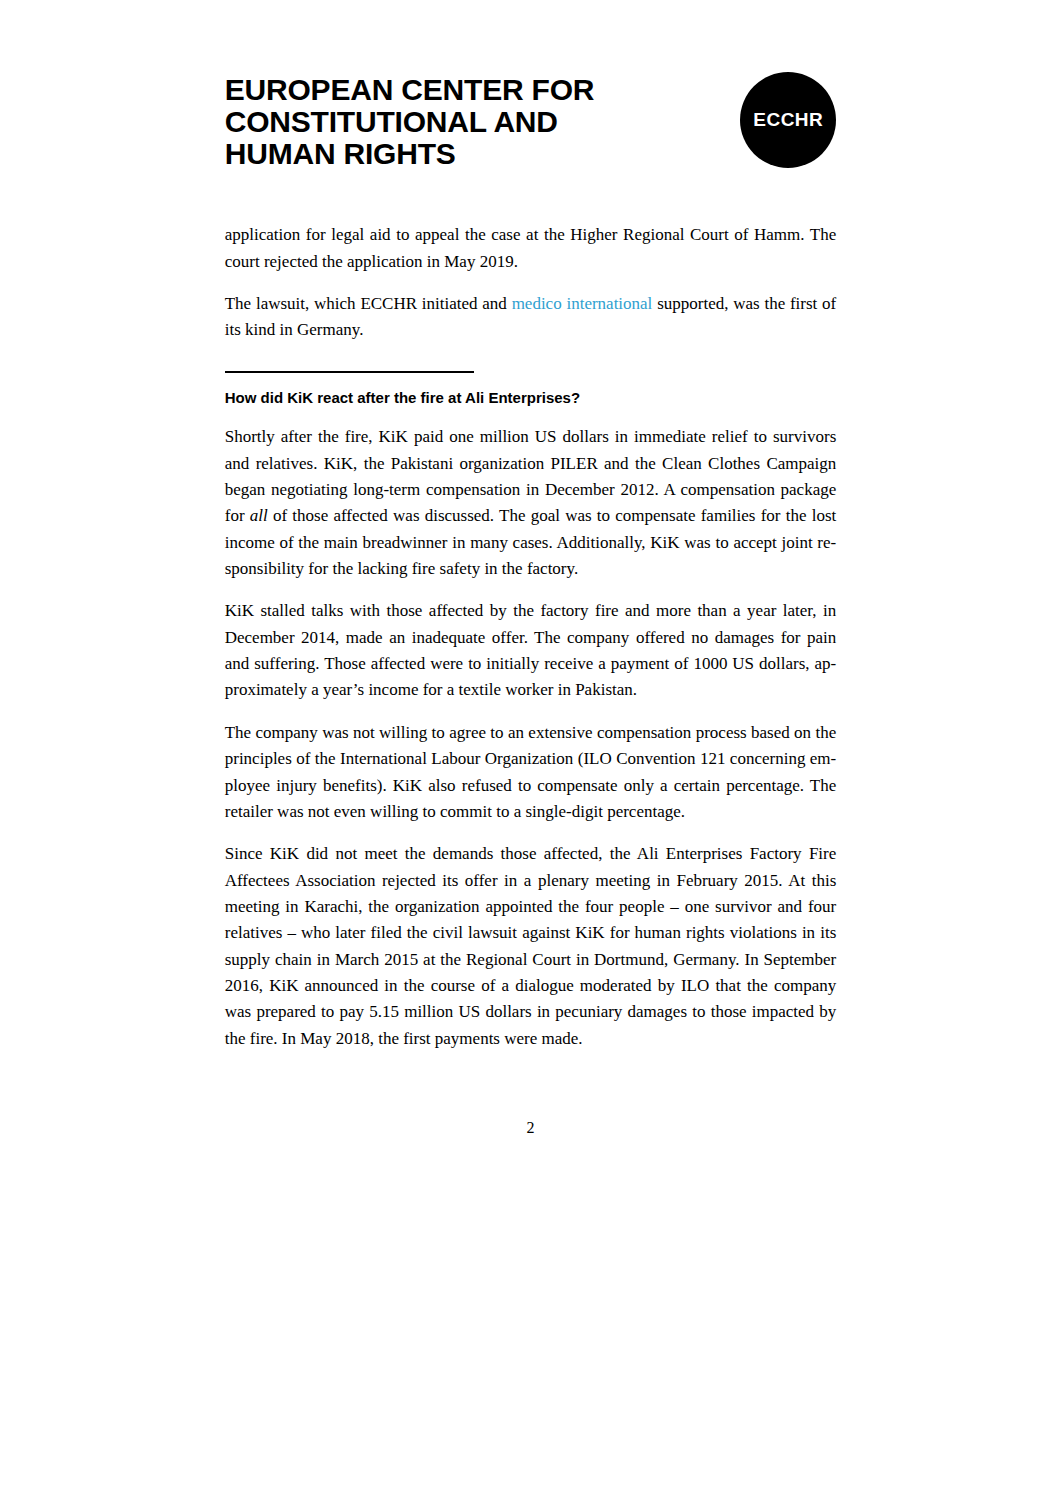European Center for
Constitutional and
Human Rights
ECCHR
application for legal aid to appeal the case at the Higher Regional Court of Hamm. The court rejected the application in May 2019.
The lawsuit, which ECCHR initiated and medico international supported, was the first of its kind in Germany.
How did KiK react after the fire at Ali Enterprises?
Shortly after the fire, KiK paid one million US dollars in immediate relief to survivors and relatives. KiK, the Pakistani organization PILER and the Clean Clothes Campaign began negotiating long-term compensation in December 2012. A compensation package for all of those affected was discussed. The goal was to compensate families for the lost income of the main breadwinner in many cases. Additionally, KiK was to accept joint responsibility for the lacking fire safety in the factory.
KiK stalled talks with those affected by the factory fire and more than a year later, in December 2014, made an inadequate offer. The company offered no damages for pain and suffering. Those affected were to initially receive a payment of 1000 US dollars, approximately a year’s income for a textile worker in Pakistan.
The company was not willing to agree to an extensive compensation process based on the principles of the International Labour Organization (ILO Convention 121 concerning employee injury benefits). KiK also refused to compensate only a certain percentage. The retailer was not even willing to commit to a single-digit percentage.
Since KiK did not meet the demands those affected, the Ali Enterprises Factory Fire Affectees Association rejected its offer in a plenary meeting in February 2015. At this meeting in Karachi, the organization appointed the four people – one survivor and four relatives – who later filed the civil lawsuit against KiK for human rights violations in its supply chain in March 2015 at the Regional Court in Dortmund, Germany. In September 2016, KiK announced in the course of a dialogue moderated by ILO that the company was prepared to pay 5.15 million US dollars in pecuniary damages to those impacted by the fire. In May 2018, the first payments were made.
2